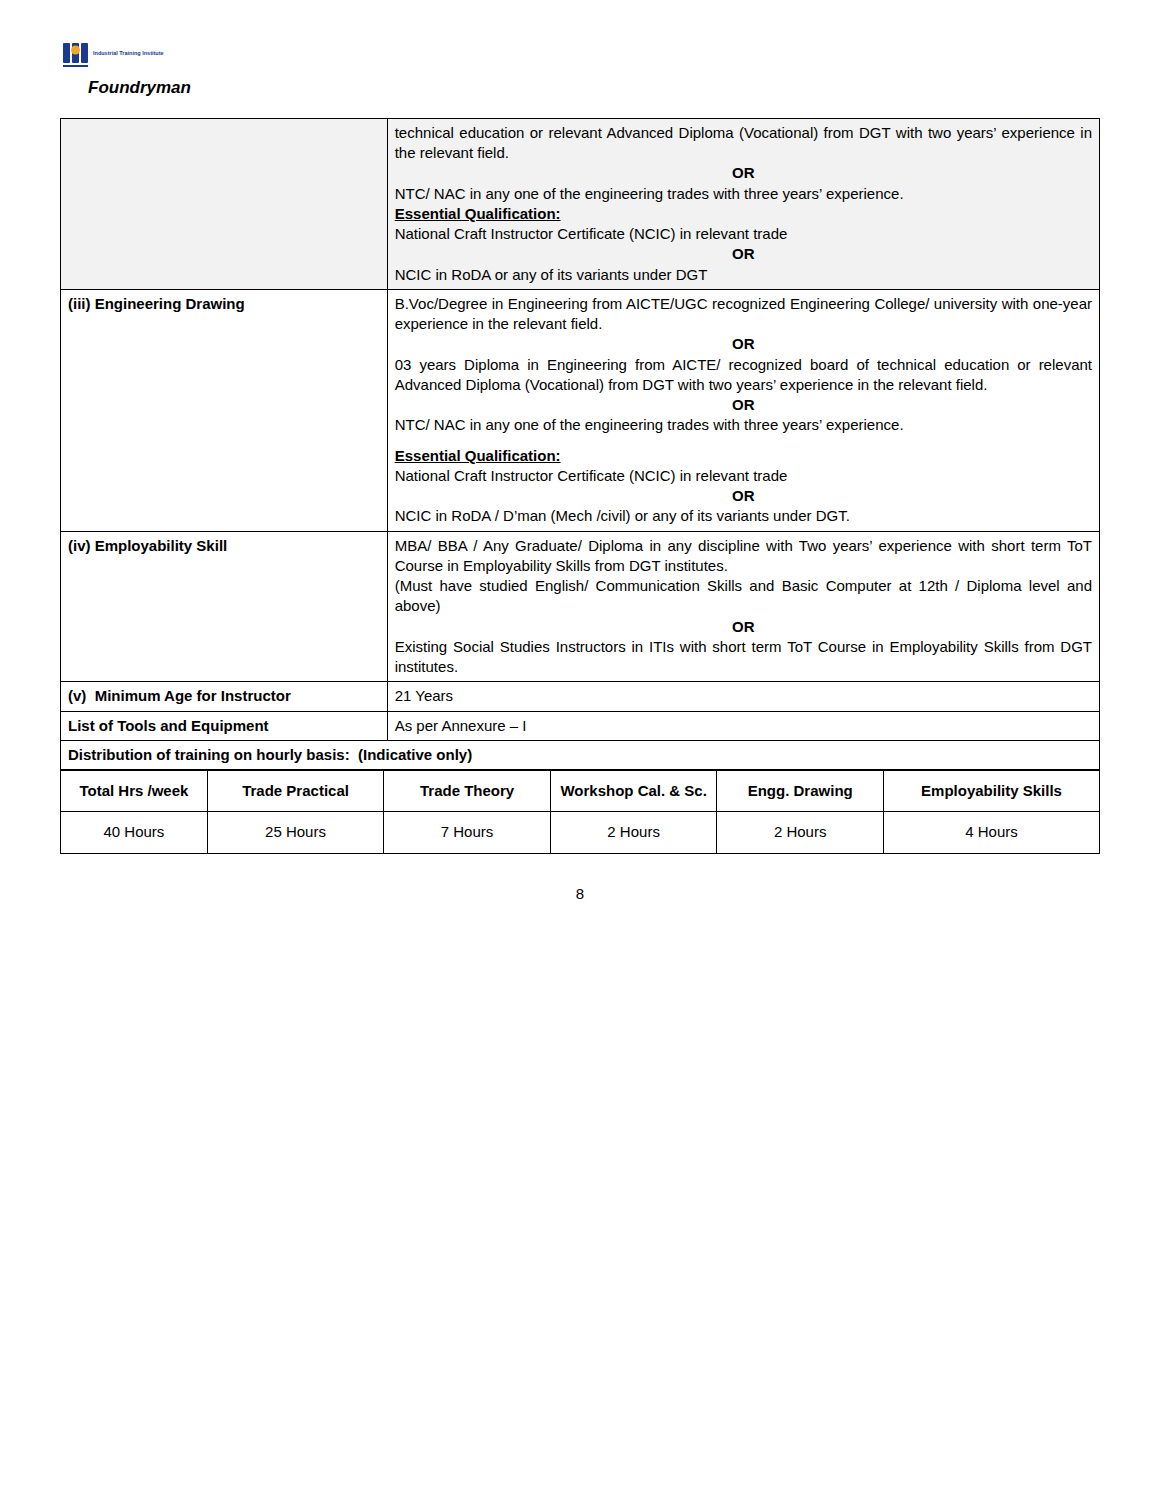Industrial Training Institute
Foundryman
| | technical education or relevant Advanced Diploma (Vocational) from DGT with two years’ experience in the relevant field. OR NTC/ NAC in any one of the engineering trades with three years’ experience. Essential Qualification: National Craft Instructor Certificate (NCIC) in relevant trade OR NCIC in RoDA or any of its variants under DGT |
| (iii) Engineering Drawing | B.Voc/Degree in Engineering from AICTE/UGC recognized Engineering College/ university with one-year experience in the relevant field. OR 03 years Diploma in Engineering from AICTE/ recognized board of technical education or relevant Advanced Diploma (Vocational) from DGT with two years’ experience in the relevant field. OR NTC/ NAC in any one of the engineering trades with three years’ experience. Essential Qualification: National Craft Instructor Certificate (NCIC) in relevant trade OR NCIC in RoDA / D’man (Mech /civil) or any of its variants under DGT. |
| (iv) Employability Skill | MBA/ BBA / Any Graduate/ Diploma in any discipline with Two years’ experience with short term ToT Course in Employability Skills from DGT institutes. (Must have studied English/ Communication Skills and Basic Computer at 12th / Diploma level and above) OR Existing Social Studies Instructors in ITIs with short term ToT Course in Employability Skills from DGT institutes. |
| (v) Minimum Age for Instructor | 21 Years |
| List of Tools and Equipment | As per Annexure – I |
| Distribution of training on hourly basis: (Indicative only) |
| Total Hrs /week | Trade Practical | Trade Theory | Workshop Cal. & Sc. | Engg. Drawing | Employability Skills |
| 40 Hours | 25 Hours | 7 Hours | 2 Hours | 2 Hours | 4 Hours |
8